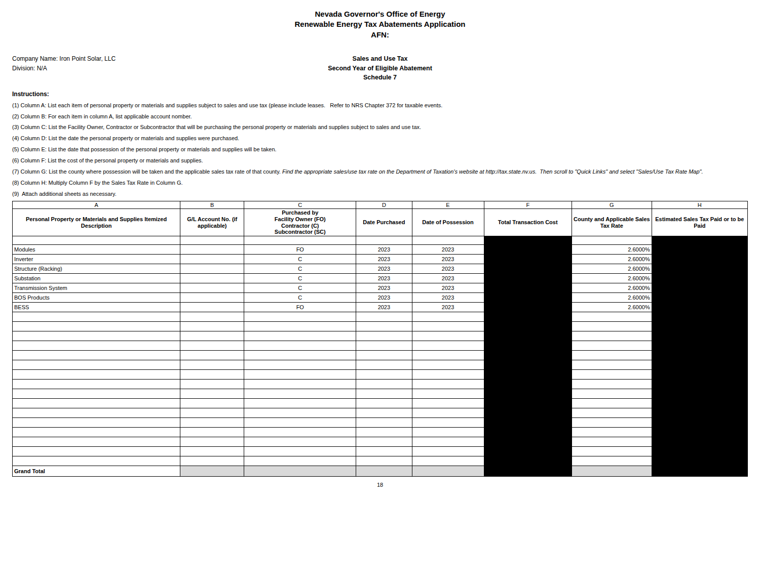Nevada Governor's Office of Energy
Renewable Energy Tax Abatements Application
AFN:
Sales and Use Tax
Second Year of Eligible Abatement
Schedule 7
Company Name: Iron Point Solar, LLC
Division: N/A
Instructions:
(1) Column A: List each item of personal property or materials and supplies subject to sales and use tax (please include leases. Refer to NRS Chapter 372 for taxable events.
(2) Column B: For each item in column A, list applicable account nomber.
(3) Column C: List the Facility Owner, Contractor or Subcontractor that will be purchasing the personal property or materials and supplies subject to sales and use tax.
(4) Column D: List the date the personal property or materials and supplies were purchased.
(5) Column E: List the date that possession of the personal property or materials and supplies will be taken.
(6) Column F: List the cost of the personal property or materials and supplies.
(7) Column G: List the county where possession will be taken and the applicable sales tax rate of that county. Find the appropriate sales/use tax rate on the Department of Taxation's website at http://tax.state.nv.us. Then scroll to "Quick Links" and select "Sales/Use Tax Rate Map".
(8) Column H: Multiply Column F by the Sales Tax Rate in Column G.
(9) Attach additional sheets as necessary.
| A | B | C | D | E | F | G | H |
| --- | --- | --- | --- | --- | --- | --- | --- |
| Personal Property or Materials and Supplies Itemized Description | G/L Account No. (if applicable) | Purchased by Facility Owner (FO) Contractor (C) Subcontractor (SC) | Date Purchased | Date of Possession | Total Transaction Cost | County and Applicable Sales Tax Rate | Estimated Sales Tax Paid or to be Paid |
| Modules | | FO | 2023 | 2023 | | 2.6000% | |
| Inverter | | C | 2023 | 2023 | | 2.6000% | |
| Structure (Racking) | | C | 2023 | 2023 | | 2.6000% | |
| Substation | | C | 2023 | 2023 | | 2.6000% | |
| Transmission System | | C | 2023 | 2023 | | 2.6000% | |
| BOS Products | | C | 2023 | 2023 | | 2.6000% | |
| BESS | | FO | 2023 | 2023 | | 2.6000% | |
| Grand Total | | | | | | | |
18